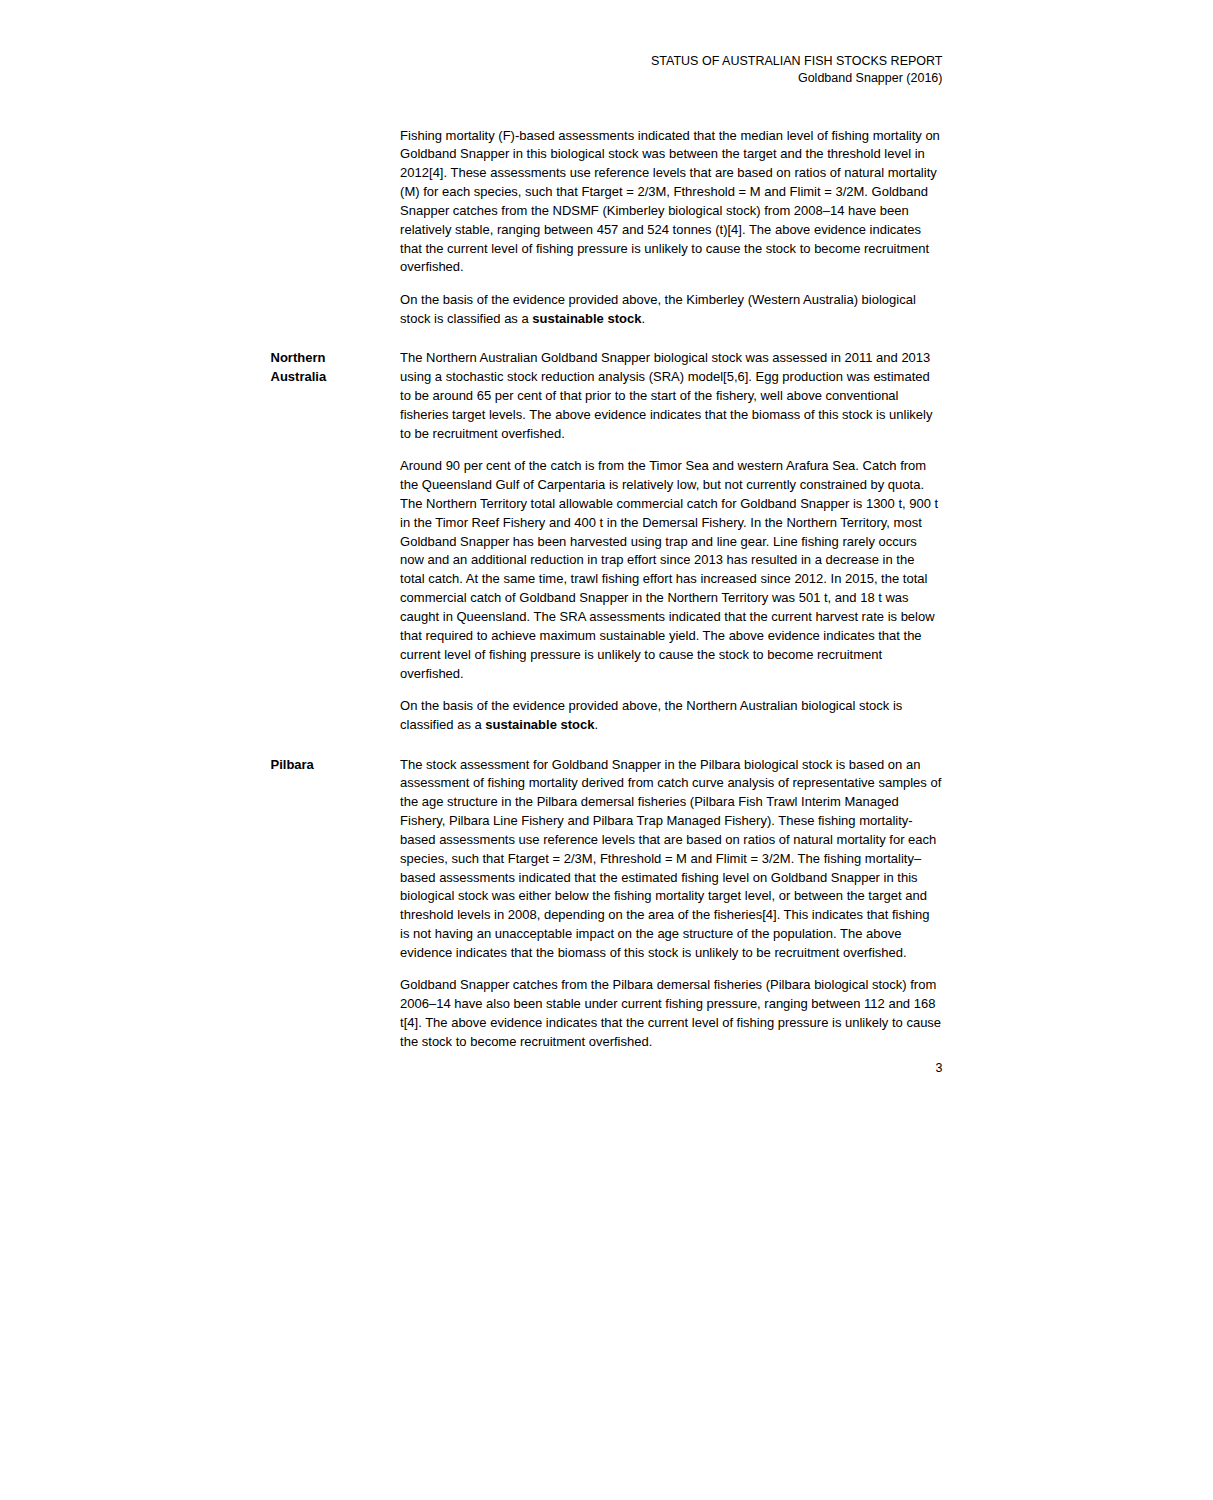STATUS OF AUSTRALIAN FISH STOCKS REPORT
Goldband Snapper (2016)
Fishing mortality (F)-based assessments indicated that the median level of fishing mortality on Goldband Snapper in this biological stock was between the target and the threshold level in 2012[4]. These assessments use reference levels that are based on ratios of natural mortality (M) for each species, such that Ftarget = 2/3M, Fthreshold = M and Flimit = 3/2M. Goldband Snapper catches from the NDSMF (Kimberley biological stock) from 2008–14 have been relatively stable, ranging between 457 and 524 tonnes (t)[4]. The above evidence indicates that the current level of fishing pressure is unlikely to cause the stock to become recruitment overfished.
On the basis of the evidence provided above, the Kimberley (Western Australia) biological stock is classified as a sustainable stock.
Northern
Australia
The Northern Australian Goldband Snapper biological stock was assessed in 2011 and 2013 using a stochastic stock reduction analysis (SRA) model[5,6]. Egg production was estimated to be around 65 per cent of that prior to the start of the fishery, well above conventional fisheries target levels. The above evidence indicates that the biomass of this stock is unlikely to be recruitment overfished.
Around 90 per cent of the catch is from the Timor Sea and western Arafura Sea. Catch from the Queensland Gulf of Carpentaria is relatively low, but not currently constrained by quota. The Northern Territory total allowable commercial catch for Goldband Snapper is 1300 t, 900 t in the Timor Reef Fishery and 400 t in the Demersal Fishery. In the Northern Territory, most Goldband Snapper has been harvested using trap and line gear. Line fishing rarely occurs now and an additional reduction in trap effort since 2013 has resulted in a decrease in the total catch. At the same time, trawl fishing effort has increased since 2012. In 2015, the total commercial catch of Goldband Snapper in the Northern Territory was 501 t, and 18 t was caught in Queensland. The SRA assessments indicated that the current harvest rate is below that required to achieve maximum sustainable yield. The above evidence indicates that the current level of fishing pressure is unlikely to cause the stock to become recruitment overfished.
On the basis of the evidence provided above, the Northern Australian biological stock is classified as a sustainable stock.
Pilbara
The stock assessment for Goldband Snapper in the Pilbara biological stock is based on an assessment of fishing mortality derived from catch curve analysis of representative samples of the age structure in the Pilbara demersal fisheries (Pilbara Fish Trawl Interim Managed Fishery, Pilbara Line Fishery and Pilbara Trap Managed Fishery). These fishing mortality-based assessments use reference levels that are based on ratios of natural mortality for each species, such that Ftarget = 2/3M, Fthreshold = M and Flimit = 3/2M. The fishing mortality–based assessments indicated that the estimated fishing level on Goldband Snapper in this biological stock was either below the fishing mortality target level, or between the target and threshold levels in 2008, depending on the area of the fisheries[4]. This indicates that fishing is not having an unacceptable impact on the age structure of the population. The above evidence indicates that the biomass of this stock is unlikely to be recruitment overfished.
Goldband Snapper catches from the Pilbara demersal fisheries (Pilbara biological stock) from 2006–14 have also been stable under current fishing pressure, ranging between 112 and 168 t[4]. The above evidence indicates that the current level of fishing pressure is unlikely to cause the stock to become recruitment overfished.
3